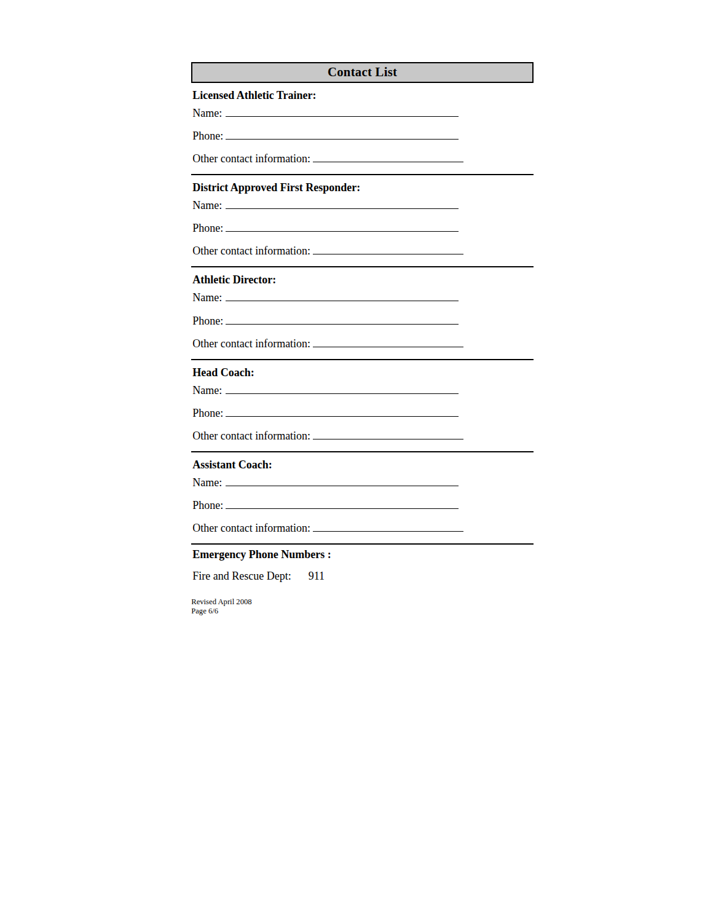Contact List
Licensed Athletic Trainer:
Name:
Phone:
Other contact information:
District Approved First Responder:
Name:
Phone:
Other contact information:
Athletic Director:
Name:
Phone:
Other contact information:
Head Coach:
Name:
Phone:
Other contact information:
Assistant Coach:
Name:
Phone:
Other contact information:
Emergency Phone Numbers :
Fire and Rescue Dept:911
Revised April 2008
Page 6/6